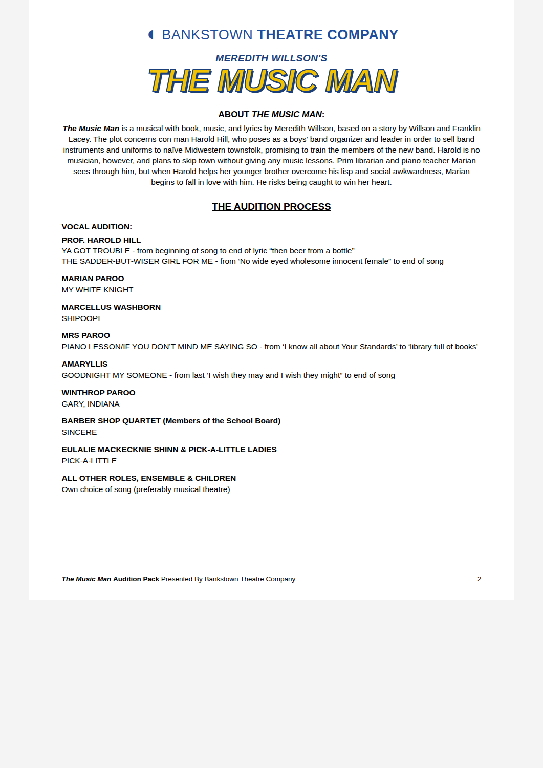◖ BANKSTOWN THEATRE COMPANY
MEREDITH WILLSON'S
THE MUSIC MAN
ABOUT THE MUSIC MAN:
The Music Man is a musical with book, music, and lyrics by Meredith Willson, based on a story by Willson and Franklin Lacey. The plot concerns con man Harold Hill, who poses as a boys' band organizer and leader in order to sell band instruments and uniforms to naïve Midwestern townsfolk, promising to train the members of the new band. Harold is no musician, however, and plans to skip town without giving any music lessons. Prim librarian and piano teacher Marian sees through him, but when Harold helps her younger brother overcome his lisp and social awkwardness, Marian begins to fall in love with him. He risks being caught to win her heart.
THE AUDITION PROCESS
VOCAL AUDITION:
PROF. HAROLD HILL
YA GOT TROUBLE - from beginning of song to end of lyric “then beer from a bottle”
THE SADDER-BUT-WISER GIRL FOR ME - from ‘No wide eyed wholesome innocent female” to end of song
MARIAN PAROO
MY WHITE KNIGHT
MARCELLUS WASHBORN
SHIPOOPI
MRS PAROO
PIANO LESSON/IF YOU DON’T MIND ME SAYING SO - from ‘I know all about Your Standards’ to ‘library full of books’
AMARYLLIS
GOODNIGHT MY SOMEONE - from last ‘I wish they may and I wish they might” to end of song
WINTHROP PAROO
GARY, INDIANA
BARBER SHOP QUARTET (Members of the School Board)
SINCERE
EULALIE MACKECKNIE SHINN & PICK-A-LITTLE LADIES
PICK-A-LITTLE
ALL OTHER ROLES, ENSEMBLE & CHILDREN
Own choice of song (preferably musical theatre)
The Music Man Audition Pack Presented By Bankstown Theatre Company
2